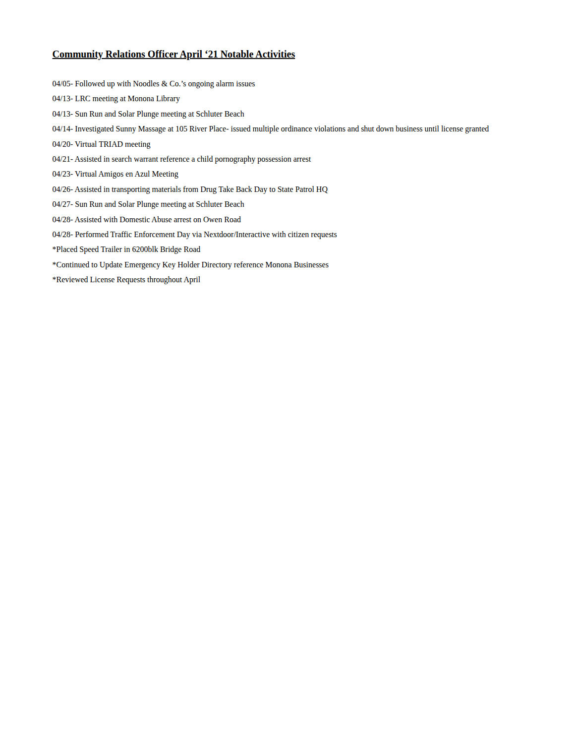Community Relations Officer April ‘21 Notable Activities
04/05- Followed up with Noodles & Co.’s ongoing alarm issues
04/13- LRC meeting at Monona Library
04/13- Sun Run and Solar Plunge meeting at Schluter Beach
04/14- Investigated Sunny Massage at 105 River Place- issued multiple ordinance violations and shut down business until license granted
04/20- Virtual TRIAD meeting
04/21- Assisted in search warrant reference a child pornography possession arrest
04/23- Virtual Amigos en Azul Meeting
04/26- Assisted in transporting materials from Drug Take Back Day to State Patrol HQ
04/27- Sun Run and Solar Plunge meeting at Schluter Beach
04/28- Assisted with Domestic Abuse arrest on Owen Road
04/28- Performed Traffic Enforcement Day via Nextdoor/Interactive with citizen requests
*Placed Speed Trailer in 6200blk Bridge Road
*Continued to Update Emergency Key Holder Directory reference Monona Businesses
*Reviewed License Requests throughout April